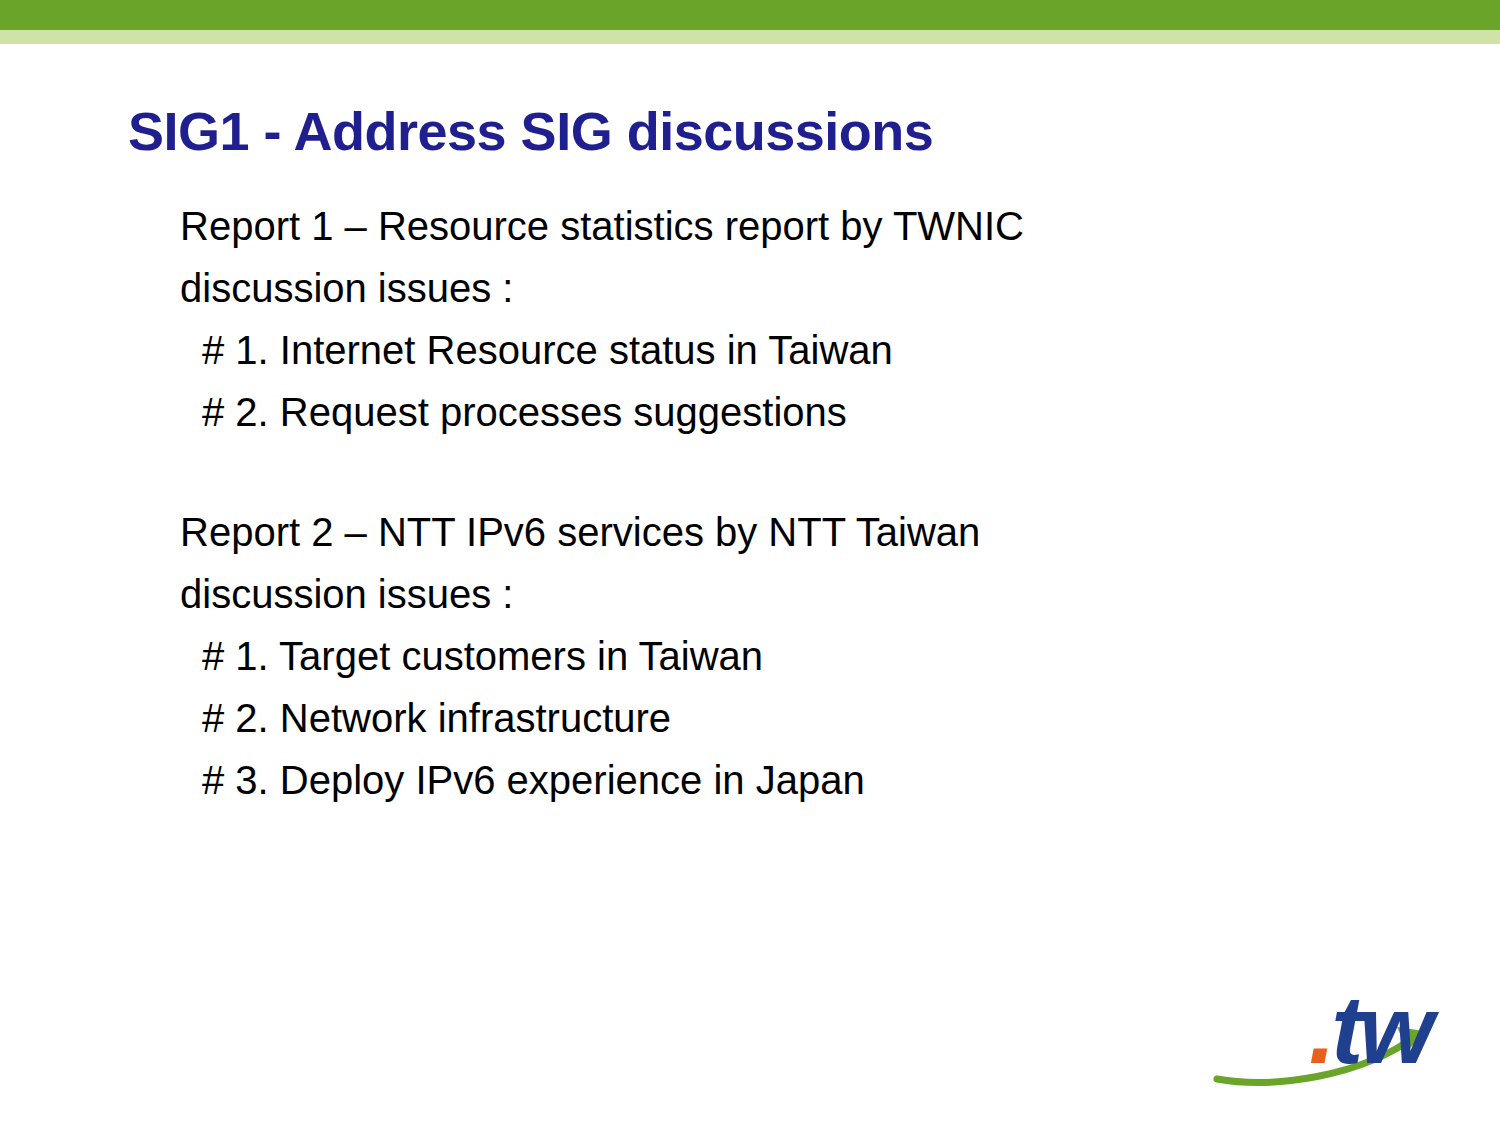SIG1 - Address SIG discussions
Report 1 – Resource statistics report by TWNIC
discussion issues :
# 1. Internet Resource status in Taiwan
# 2. Request processes suggestions
Report 2 – NTT IPv6 services by NTT Taiwan
discussion issues :
# 1. Target customers in Taiwan
# 2. Network infrastructure
# 3. Deploy IPv6 experience in Japan
. tw